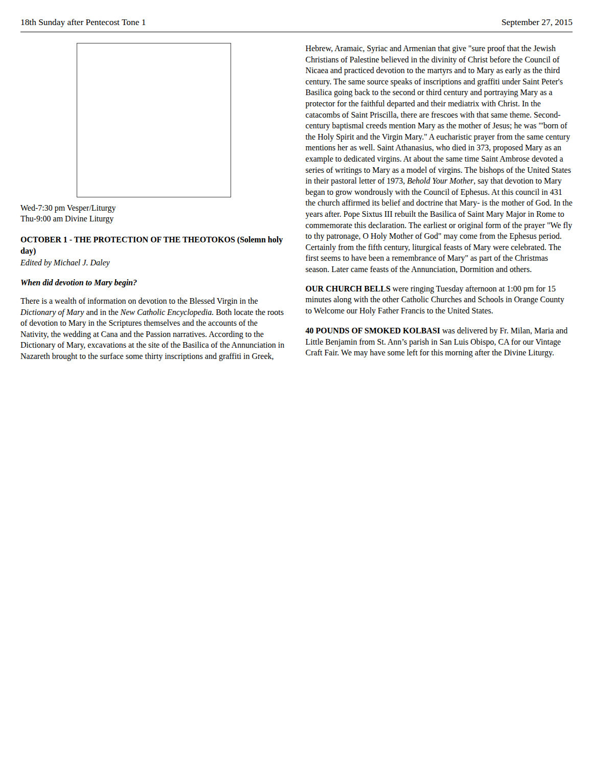18th Sunday after Pentecost Tone 1 September 27, 2015
Wed-7:30 pm Vesper/Liturgy
Thu-9:00 am Divine Liturgy
OCTOBER 1 - THE PROTECTION OF THE THEOTOKOS (Solemn holy day)
Edited by Michael J. Daley
When did devotion to Mary begin?
There is a wealth of information on devotion to the Blessed Virgin in the Dictionary of Mary and in the New Catholic Encyclopedia. Both locate the roots of devotion to Mary in the Scriptures themselves and the accounts of the Nativity, the wedding at Cana and the Passion narratives. According to the Dictionary of Mary, excavations at the site of the Basilica of the Annunciation in Nazareth brought to the surface some thirty inscriptions and graffiti in Greek, Hebrew, Aramaic, Syriac and Armenian that give "sure proof that the Jewish Christians of Palestine believed in the divinity of Christ before the Council of Nicaea and practiced devotion to the martyrs and to Mary as early as the third century. The same source speaks of inscriptions and graffiti under Saint Peter's Basilica going back to the second or third century and portraying Mary as a protector for the faithful departed and their mediatrix with Christ. In the catacombs of Saint Priscilla, there are frescoes with that same theme. Second-century baptismal creeds mention Mary as the mother of Jesus; he was "'born of the Holy Spirit and the Virgin Mary." A eucharistic prayer from the same century mentions her as well. Saint Athanasius, who died in 373, proposed Mary as an example to dedicated virgins. At about the same time Saint Ambrose devoted a series of writings to Mary as a model of virgins. The bishops of the United States in their pastoral letter of 1973, Behold Your Mother, say that devotion to Mary began to grow wondrously with the Council of Ephesus. At this council in 431 the church affirmed its belief and doctrine that Mary- is the mother of God. In the years after. Pope Sixtus III rebuilt the Basilica of Saint Mary Major in Rome to commemorate this declaration. The earliest or original form of the prayer "We fly to thy patronage, O Holy Mother of God" may come from the Ephesus period. Certainly from the fifth century, liturgical feasts of Mary were celebrated. The first seems to have been a remembrance of Mary" as part of the Christmas season. Later came feasts of the Annunciation, Dormition and others.
OUR CHURCH BELLS were ringing Tuesday afternoon at 1:00 pm for 15 minutes along with the other Catholic Churches and Schools in Orange County to Welcome our Holy Father Francis to the United States.
40 POUNDS OF SMOKED KOLBASI was delivered by Fr. Milan, Maria and Little Benjamin from St. Ann’s parish in San Luis Obispo, CA for our Vintage Craft Fair. We may have some left for this morning after the Divine Liturgy.